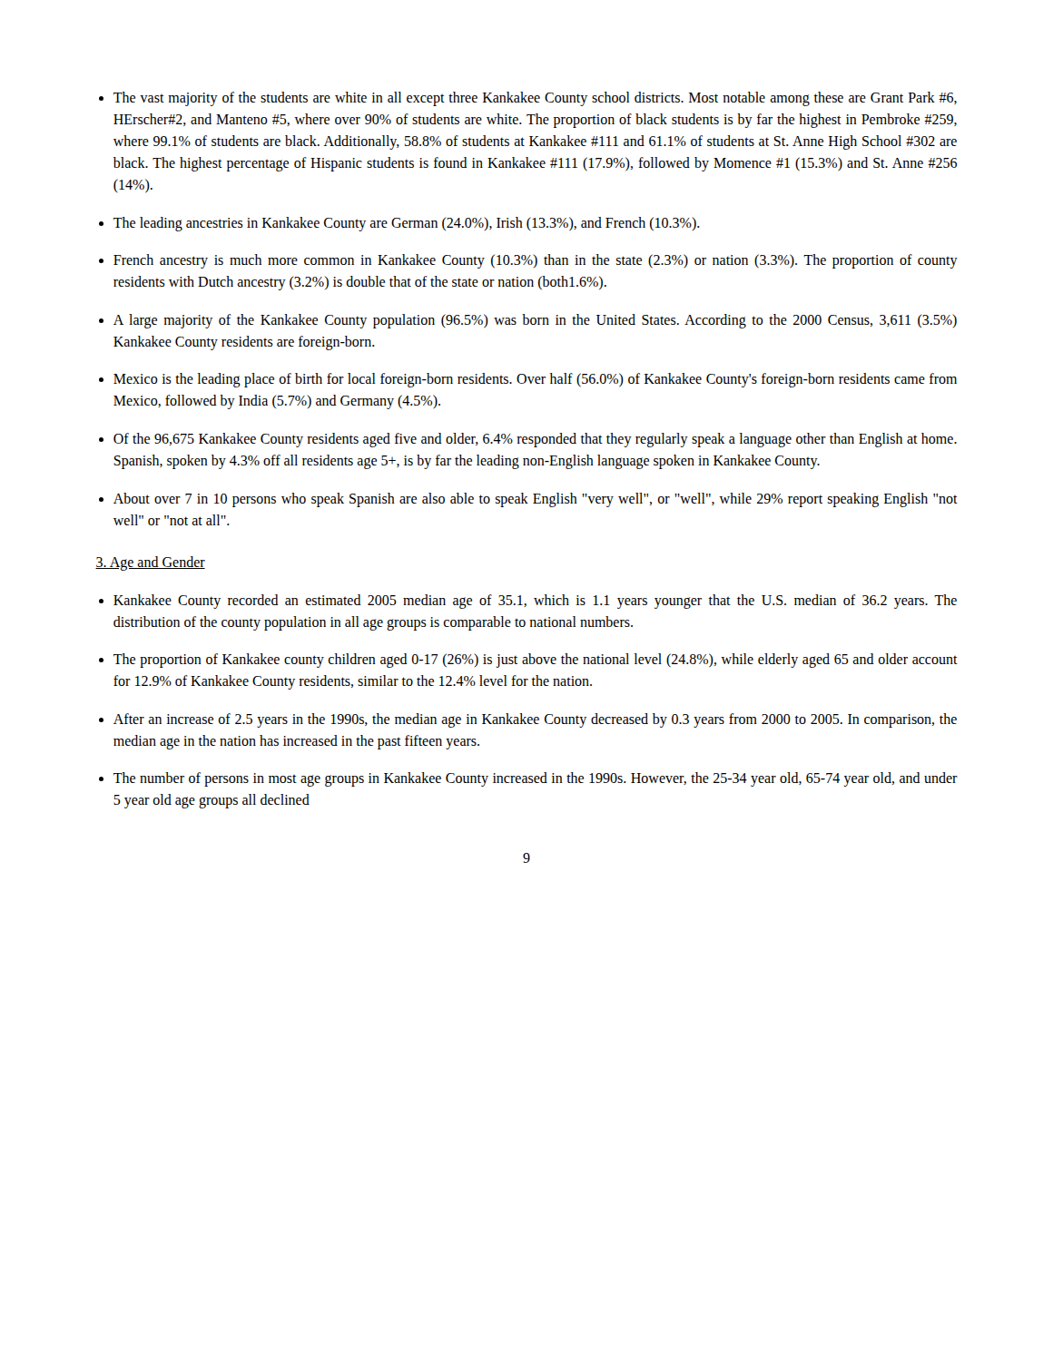The vast majority of the students are white in all except three Kankakee County school districts. Most notable among these are Grant Park #6, HErscher#2, and Manteno #5, where over 90% of students are white. The proportion of black students is by far the highest in Pembroke #259, where 99.1% of students are black. Additionally, 58.8% of students at Kankakee #111 and 61.1% of students at St. Anne High School #302 are black. The highest percentage of Hispanic students is found in Kankakee #111 (17.9%), followed by Momence #1 (15.3%) and St. Anne #256 (14%).
The leading ancestries in Kankakee County are German (24.0%), Irish (13.3%), and French (10.3%).
French ancestry is much more common in Kankakee County (10.3%) than in the state (2.3%) or nation (3.3%). The proportion of county residents with Dutch ancestry (3.2%) is double that of the state or nation (both1.6%).
A large majority of the Kankakee County population (96.5%) was born in the United States. According to the 2000 Census, 3,611 (3.5%) Kankakee County residents are foreign-born.
Mexico is the leading place of birth for local foreign-born residents. Over half (56.0%) of Kankakee County's foreign-born residents came from Mexico, followed by India (5.7%) and Germany (4.5%).
Of the 96,675 Kankakee County residents aged five and older, 6.4% responded that they regularly speak a language other than English at home. Spanish, spoken by 4.3% off all residents age 5+, is by far the leading non-English language spoken in Kankakee County.
About over 7 in 10 persons who speak Spanish are also able to speak English "very well", or "well", while 29% report speaking English "not well" or "not at all".
3. Age and Gender
Kankakee County recorded an estimated 2005 median age of 35.1, which is 1.1 years younger that the U.S. median of 36.2 years. The distribution of the county population in all age groups is comparable to national numbers.
The proportion of Kankakee county children aged 0-17 (26%) is just above the national level (24.8%), while elderly aged 65 and older account for 12.9% of Kankakee County residents, similar to the 12.4% level for the nation.
After an increase of 2.5 years in the 1990s, the median age in Kankakee County decreased by 0.3 years from 2000 to 2005. In comparison, the median age in the nation has increased in the past fifteen years.
The number of persons in most age groups in Kankakee County increased in the 1990s. However, the 25-34 year old, 65-74 year old, and under 5 year old age groups all declined
9